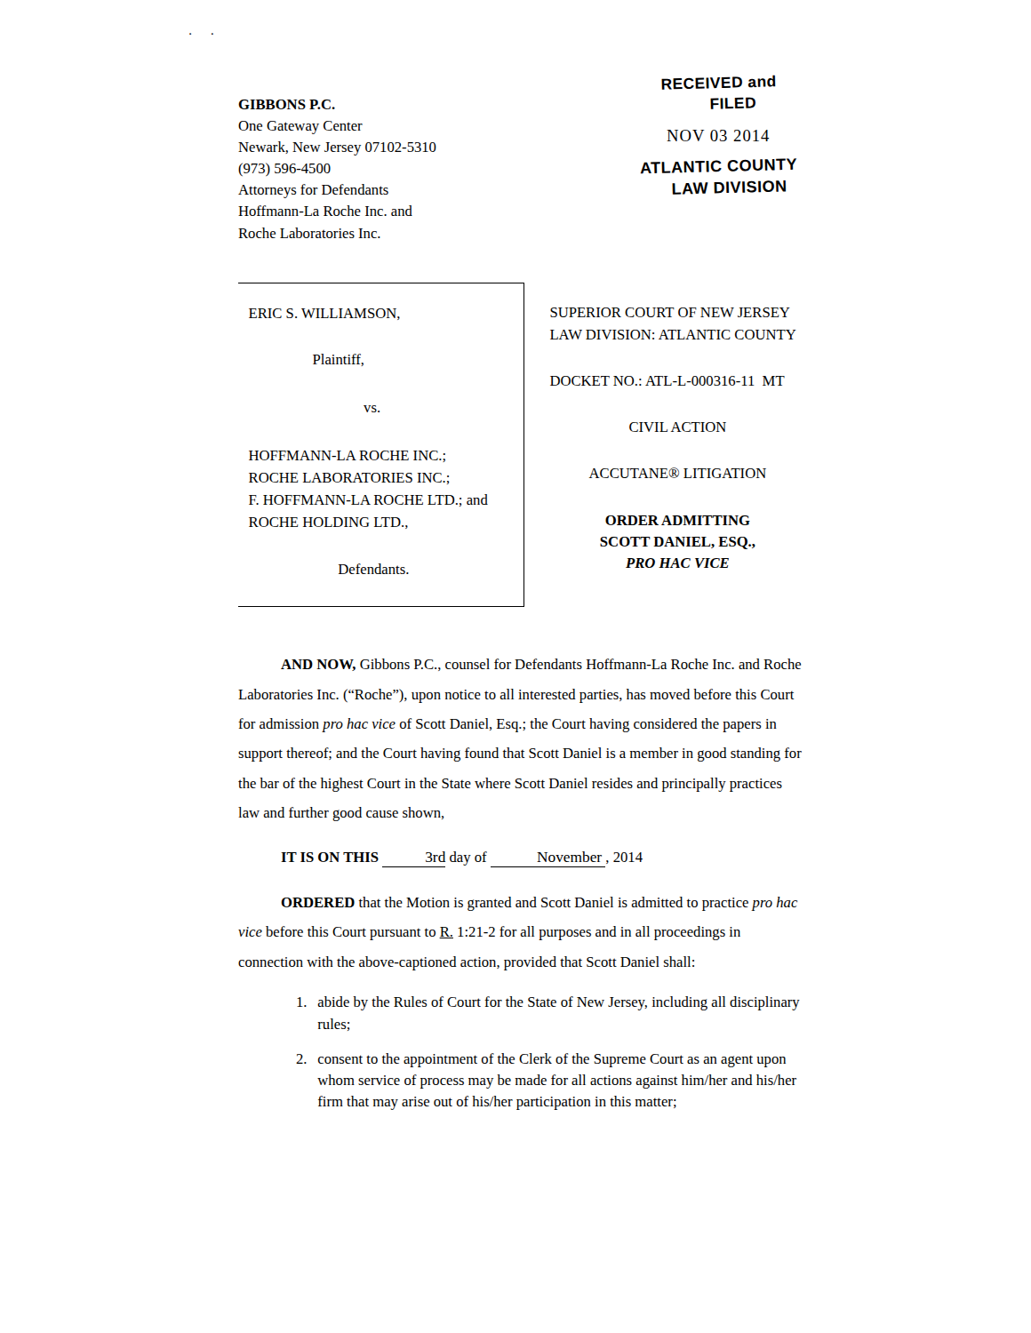..
GIBBONS P.C.
One Gateway Center
Newark, New Jersey 07102-5310
(973) 596-4500
Attorneys for Defendants
Hoffmann-La Roche Inc. and
Roche Laboratories Inc.
RECEIVED and
FILED
NOV 03 2014
ATLANTIC COUNTY
LAW DIVISION
ERIC S. WILLIAMSON,
Plaintiff,
vs.
HOFFMANN-LA ROCHE INC.;
ROCHE LABORATORIES INC.;
F. HOFFMANN-LA ROCHE LTD.; and
ROCHE HOLDING LTD.,
Defendants.
SUPERIOR COURT OF NEW JERSEY
LAW DIVISION: ATLANTIC COUNTY
DOCKET NO.: ATL-L-000316-11 MT
CIVIL ACTION
ACCUTANE® LITIGATION
ORDER ADMITTING
SCOTT DANIEL, ESQ.,
PRO HAC VICE
AND NOW, Gibbons P.C., counsel for Defendants Hoffmann-La Roche Inc. and Roche Laboratories Inc. (“Roche”), upon notice to all interested parties, has moved before this Court for admission pro hac vice of Scott Daniel, Esq.; the Court having considered the papers in support thereof; and the Court having found that Scott Daniel is a member in good standing for the bar of the highest Court in the State where Scott Daniel resides and principally practices law and further good cause shown,
IT IS ON THIS 3rd day of November, 2014
ORDERED that the Motion is granted and Scott Daniel is admitted to practice pro hac vice before this Court pursuant to R. 1:21-2 for all purposes and in all proceedings in connection with the above-captioned action, provided that Scott Daniel shall:
abide by the Rules of Court for the State of New Jersey, including all disciplinary rules;
consent to the appointment of the Clerk of the Supreme Court as an agent upon whom service of process may be made for all actions against him/her and his/her firm that may arise out of his/her participation in this matter;